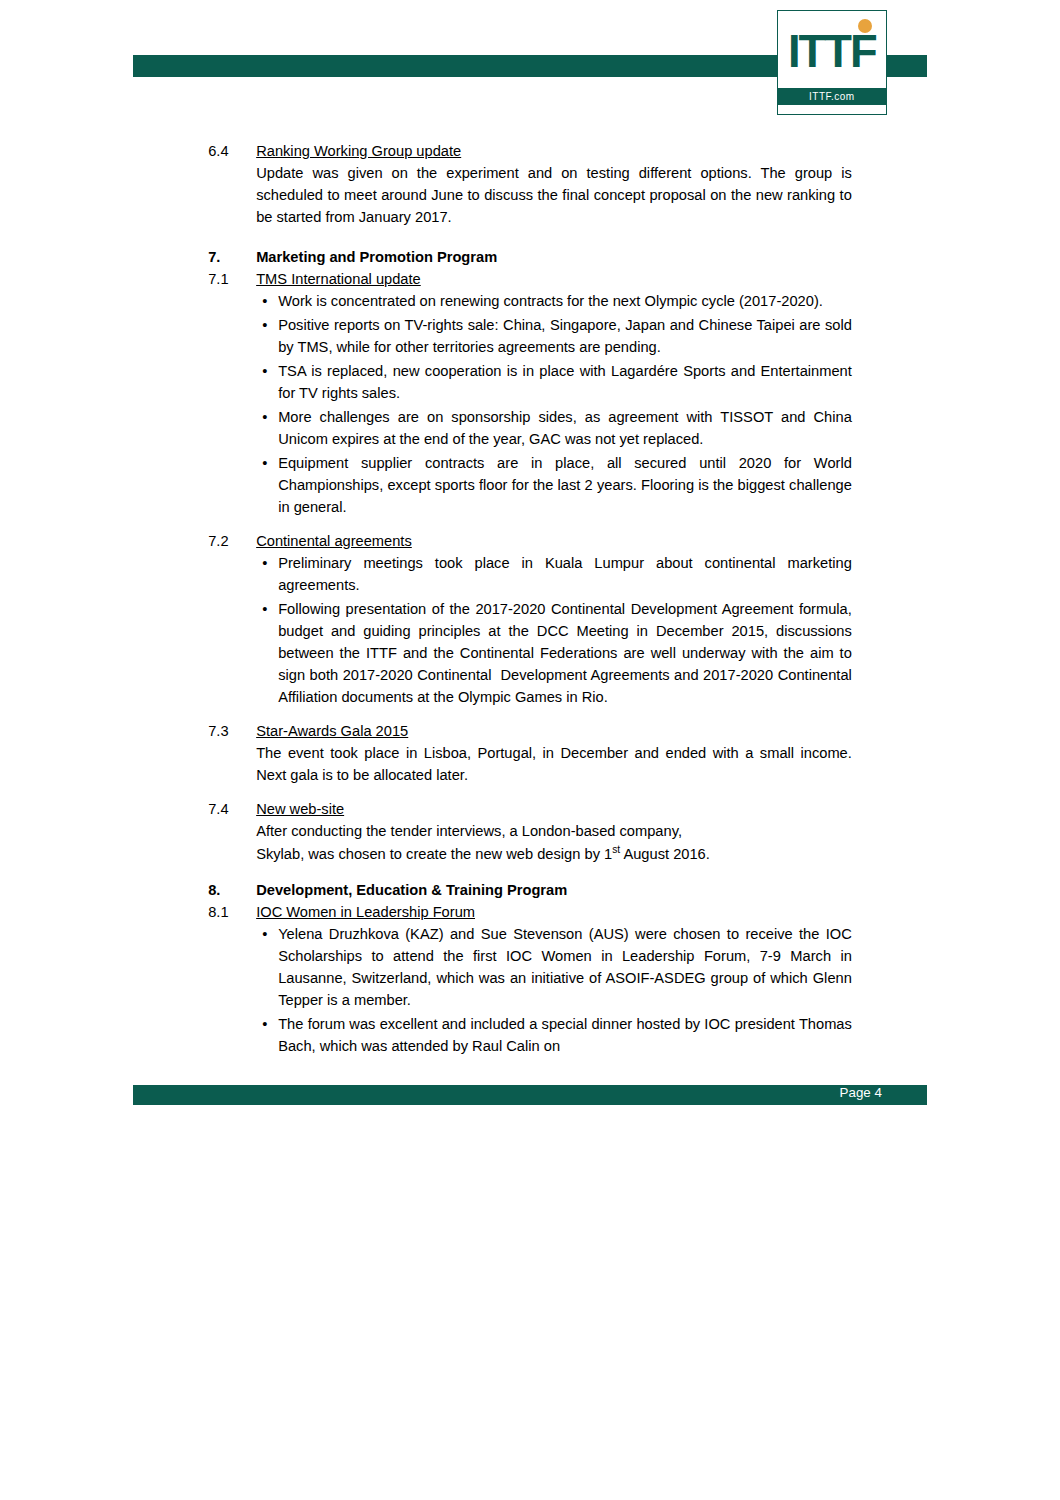ITTF
ITTF.com
6.4 Ranking Working Group update
Update was given on the experiment and on testing different options. The group is scheduled to meet around June to discuss the final concept proposal on the new ranking to be started from January 2017.
7. Marketing and Promotion Program
7.1 TMS International update
Work is concentrated on renewing contracts for the next Olympic cycle (2017-2020).
Positive reports on TV-rights sale: China, Singapore, Japan and Chinese Taipei are sold by TMS, while for other territories agreements are pending.
TSA is replaced, new cooperation is in place with Lagardére Sports and Entertainment for TV rights sales.
More challenges are on sponsorship sides, as agreement with TISSOT and China Unicom expires at the end of the year, GAC was not yet replaced.
Equipment supplier contracts are in place, all secured until 2020 for World Championships, except sports floor for the last 2 years. Flooring is the biggest challenge in general.
7.2 Continental agreements
Preliminary meetings took place in Kuala Lumpur about continental marketing agreements.
Following presentation of the 2017-2020 Continental Development Agreement formula, budget and guiding principles at the DCC Meeting in December 2015, discussions between the ITTF and the Continental Federations are well underway with the aim to sign both 2017-2020 Continental Development Agreements and 2017-2020 Continental Affiliation documents at the Olympic Games in Rio.
7.3 Star-Awards Gala 2015
The event took place in Lisboa, Portugal, in December and ended with a small income. Next gala is to be allocated later.
7.4 New web-site
After conducting the tender interviews, a London-based company,
Skylab, was chosen to create the new web design by 1st August 2016.
8. Development, Education & Training Program
8.1 IOC Women in Leadership Forum
Yelena Druzhkova (KAZ) and Sue Stevenson (AUS) were chosen to receive the IOC Scholarships to attend the first IOC Women in Leadership Forum, 7-9 March in Lausanne, Switzerland, which was an initiative of ASOIF-ASDEG group of which Glenn Tepper is a member.
The forum was excellent and included a special dinner hosted by IOC president Thomas Bach, which was attended by Raul Calin on
Page 4